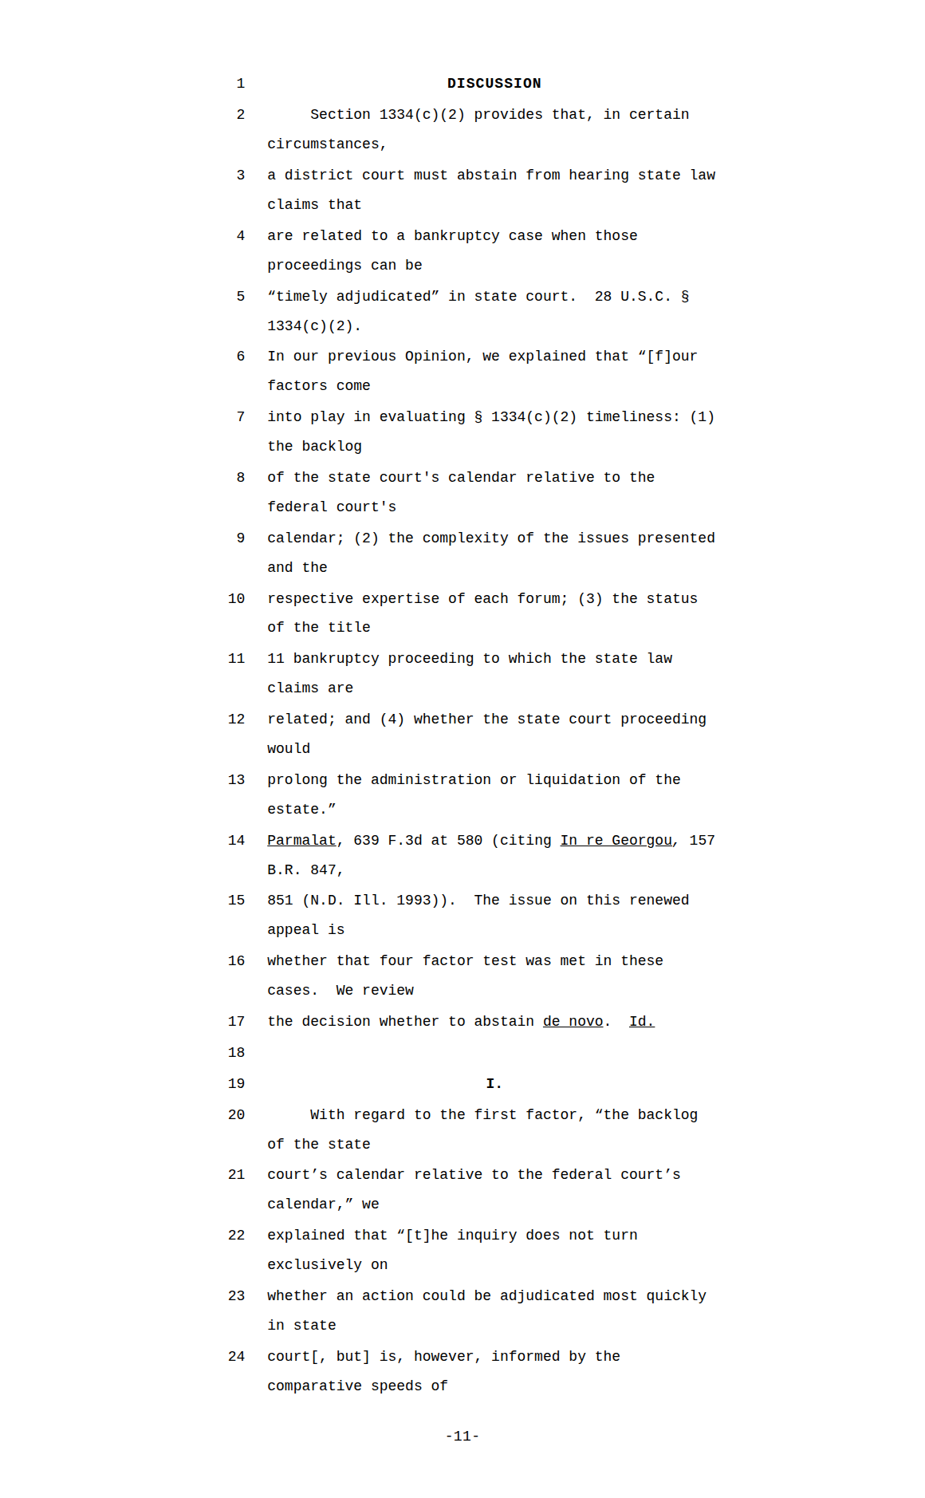| 1 | DISCUSSION |
| 2 | Section 1334(c)(2) provides that, in certain circumstances, |
| 3 | a district court must abstain from hearing state law claims that |
| 4 | are related to a bankruptcy case when those proceedings can be |
| 5 | “timely adjudicated” in state court. 28 U.S.C. § 1334(c)(2). |
| 6 | In our previous Opinion, we explained that “[f]our factors come |
| 7 | into play in evaluating § 1334(c)(2) timeliness: (1) the backlog |
| 8 | of the state court's calendar relative to the federal court's |
| 9 | calendar; (2) the complexity of the issues presented and the |
| 10 | respective expertise of each forum; (3) the status of the title |
| 11 | 11 bankruptcy proceeding to which the state law claims are |
| 12 | related; and (4) whether the state court proceeding would |
| 13 | prolong the administration or liquidation of the estate.” |
| 14 | Parmalat , 639 F.3d at 580 (citing In re Georgou , 157 B.R. 847, |
| 15 | 851 (N.D. Ill. 1993)). The issue on this renewed appeal is |
| 16 | whether that four factor test was met in these cases. We review |
| 17 | the decision whether to abstain de novo . Id. |
| 18 | |
| 19 | I. |
| 20 | With regard to the first factor, “the backlog of the state |
| 21 | court’s calendar relative to the federal court’s calendar,” we |
| 22 | explained that “[t]he inquiry does not turn exclusively on |
| 23 | whether an action could be adjudicated most quickly in state |
| 24 | court[, but] is, however, informed by the comparative speeds of |
-11-